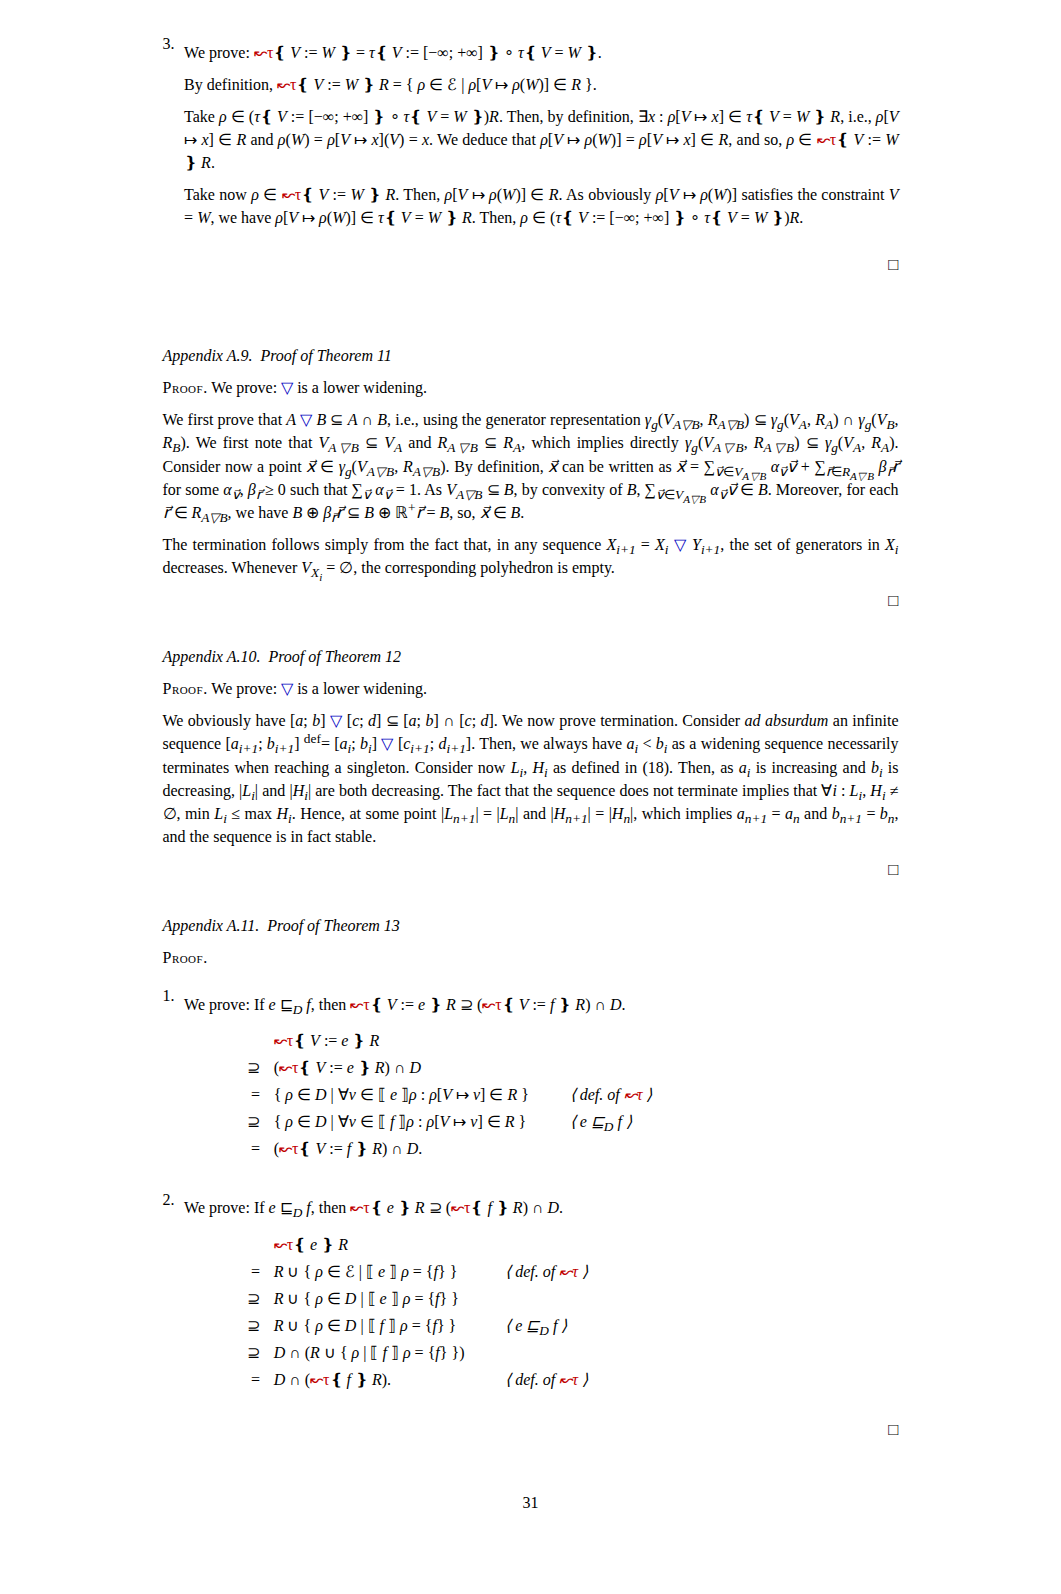3.
We prove: ↜τ❴ V := W ❵ = τ❴ V := [−∞; +∞] ❵ ∘ τ❴ V = W ❵.
By definition, ↜τ❴ V := W ❵ R = { ρ ∈ ℰ | ρ[V ↦ ρ(W)] ∈ R }.
Take ρ ∈ (τ❴ V := [−∞; +∞] ❵ ∘ τ❴ V = W ❵)R. Then, by definition, ∃x : ρ[V ↦ x] ∈ τ❴ V = W ❵ R, i.e., ρ[V ↦ x] ∈ R and ρ(W) = ρ[V ↦ x](V) = x. We deduce that ρ[V ↦ ρ(W)] = ρ[V ↦ x] ∈ R, and so, ρ ∈ ↜τ❴ V := W ❵ R.
Take now ρ ∈ ↜τ❴ V := W ❵ R. Then, ρ[V ↦ ρ(W)] ∈ R. As obviously ρ[V ↦ ρ(W)] satisfies the constraint V = W, we have ρ[V ↦ ρ(W)] ∈ τ❴ V = W ❵ R. Then, ρ ∈ (τ❴ V := [−∞; +∞] ❵ ∘ τ❴ V = W ❵)R.
Appendix A.9. Proof of Theorem 11
Proof. We prove: ▽ is a lower widening.
We first prove that A ▽ B ⊆ A ∩ B, i.e., using the generator representation γg(VA▽B, RA▽B) ⊆ γg(VA, RA) ∩ γg(VB, RB). We first note that VA▽B ⊆ VA and RA▽B ⊆ RA, which implies directly γg(VA▽B, RA▽B) ⊆ γg(VA, RA). Consider now a point x⃗ ∈ γg(VA▽B, RA▽B). By definition, x⃗ can be written as x⃗ = ∑v⃗∈VA▽B αv⃗v⃗ + ∑r⃗∈RA▽B βr⃗r⃗ for some αv⃗, βr⃗ ≥ 0 such that ∑v⃗ αv⃗ = 1. As VA▽B ⊆ B, by convexity of B, ∑v⃗∈VA▽B αv⃗v⃗ ∈ B. Moreover, for each r⃗ ∈ RA▽B, we have B ⊕ βr⃗r⃗ ⊆ B ⊕ ℝ+r⃗ = B, so, x⃗ ∈ B.
The termination follows simply from the fact that, in any sequence Xi+1 = Xi ▽ Yi+1, the set of generators in Xi decreases. Whenever VXi = ∅, the corresponding polyhedron is empty.
Appendix A.10. Proof of Theorem 12
Proof. We prove: ▽ is a lower widening.
We obviously have [a; b] ▽ [c; d] ⊆ [a; b] ∩ [c; d]. We now prove termination. Consider ad absurdum an infinite sequence [ai+1; bi+1] def= [ai; bi] ▽ [ci+1; di+1]. Then, we always have ai < bi as a widening sequence necessarily terminates when reaching a singleton. Consider now Li, Hi as defined in (18). Then, as ai is increasing and bi is decreasing, |Li| and |Hi| are both decreasing. The fact that the sequence does not terminate implies that ∀i : Li, Hi ≠ ∅, min Li ≤ max Hi. Hence, at some point |Ln+1| = |Ln| and |Hn+1| = |Hn|, which implies an+1 = an and bn+1 = bn, and the sequence is in fact stable.
Appendix A.11. Proof of Theorem 13
Proof.
1.
We prove: If e ⊑D f, then ↜τ❴ V := e ❵ R ⊇ (↜τ❴ V := f ❵ R) ∩ D.
| | ↜τ ❴ V := e ❵ R | |
| ⊇ | ( ↜τ ❴ V := e ❵ R ) ∩ D | |
| = | { ρ ∈ D / ∀ v ∈ ⟦ e ⟧ ρ : ρ [ V ↦ v ] ∈ R } | ⟨ def. of ↜τ ⟩ |
| ⊇ | { ρ ∈ D / ∀ v ∈ ⟦ f ⟧ ρ : ρ [ V ↦ v ] ∈ R } | ⟨ e ⊑ D f ⟩ |
| = | ( ↜τ ❴ V := f ❵ R ) ∩ D . | |
2.
We prove: If e ⊑D f, then ↜τ❴ e ❵ R ⊇ (↜τ❴ f ❵ R) ∩ D.
| | ↜τ ❴ e ❵ R | |
| = | R ∪ { ρ ∈ ℰ / ⟦ e ⟧ ρ = { f } } | ⟨ def. of ↜τ ⟩ |
| ⊇ | R ∪ { ρ ∈ D / ⟦ e ⟧ ρ = { f } } | |
| ⊇ | R ∪ { ρ ∈ D / ⟦ f ⟧ ρ = { f } } | ⟨ e ⊑ D f ⟩ |
| ⊇ | D ∩ ( R ∪ { ρ / ⟦ f ⟧ ρ = { f } }) | |
| = | D ∩ ( ↜τ ❴ f ❵ R ). | ⟨ def. of ↜τ ⟩ |
31